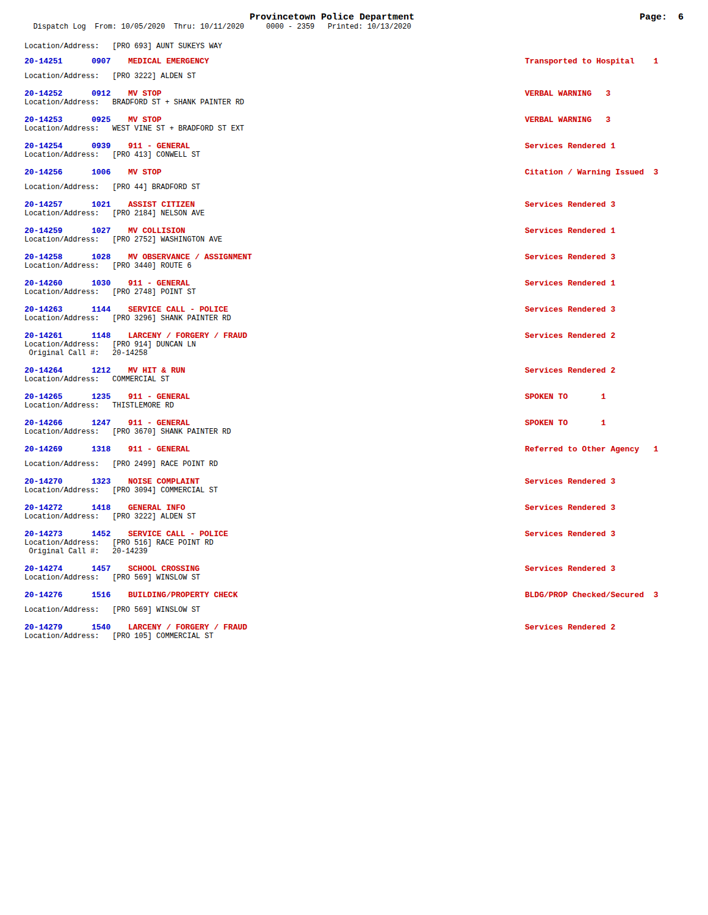Page: 6
Provincetown Police Department
Dispatch Log From: 10/05/2020 Thru: 10/11/2020 0000 - 2359 Printed: 10/13/2020
Location/Address: [PRO 693] AUNT SUKEYS WAY
20-142510907 MEDICAL EMERGENCY Transported to Hospital 1
Location/Address: [PRO 3222] ALDEN ST
20-142520912 MV STOP VERBAL WARNING 3
Location/Address: BRADFORD ST + SHANK PAINTER RD
20-142530925 MV STOP VERBAL WARNING 3
Location/Address: WEST VINE ST + BRADFORD ST EXT
20-142540939911 - GENERAL Services Rendered 1
Location/Address: [PRO 413] CONWELL ST
20-142561006 MV STOP Citation / Warning Issued 3
Location/Address: [PRO 44] BRADFORD ST
20-142571021 ASSIST CITIZEN Services Rendered 3
Location/Address: [PRO 2184] NELSON AVE
20-142591027 MV COLLISION Services Rendered 1
Location/Address: [PRO 2752] WASHINGTON AVE
20-142581028 MV OBSERVANCE / ASSIGNMENT Services Rendered 3
Location/Address: [PRO 3440] ROUTE 6
20-142601030911 - GENERAL Services Rendered 1
Location/Address: [PRO 2748] POINT ST
20-142631144 SERVICE CALL - POLICE Services Rendered 3
Location/Address: [PRO 3296] SHANK PAINTER RD
20-142611148 LARCENY / FORGERY / FRAUD Services Rendered 2
Location/Address: [PRO 914] DUNCAN LN Original Call #: 20-14258
20-142641212 MV HIT & RUN Services Rendered 2
Location/Address: COMMERCIAL ST
20-142651235911 - GENERAL SPOKEN TO 1
Location/Address: THISTLEMORE RD
20-142661247911 - GENERAL SPOKEN TO 1
Location/Address: [PRO 3670] SHANK PAINTER RD
20-142691318911 - GENERAL Referred to Other Agency 1
Location/Address: [PRO 2499] RACE POINT RD
20-142701323 NOISE COMPLAINT Services Rendered 3
Location/Address: [PRO 3094] COMMERCIAL ST
20-142721418 GENERAL INFO Services Rendered 3
Location/Address: [PRO 3222] ALDEN ST
20-142731452 SERVICE CALL - POLICE Services Rendered 3
Location/Address: [PRO 516] RACE POINT RD Original Call #: 20-14239
20-142741457 SCHOOL CROSSING Services Rendered 3
Location/Address: [PRO 569] WINSLOW ST
20-142761516 BUILDING/PROPERTY CHECK BLDG/PROP Checked/Secured 3
Location/Address: [PRO 569] WINSLOW ST
20-142791540 LARCENY / FORGERY / FRAUD Services Rendered 2
Location/Address: [PRO 105] COMMERCIAL ST